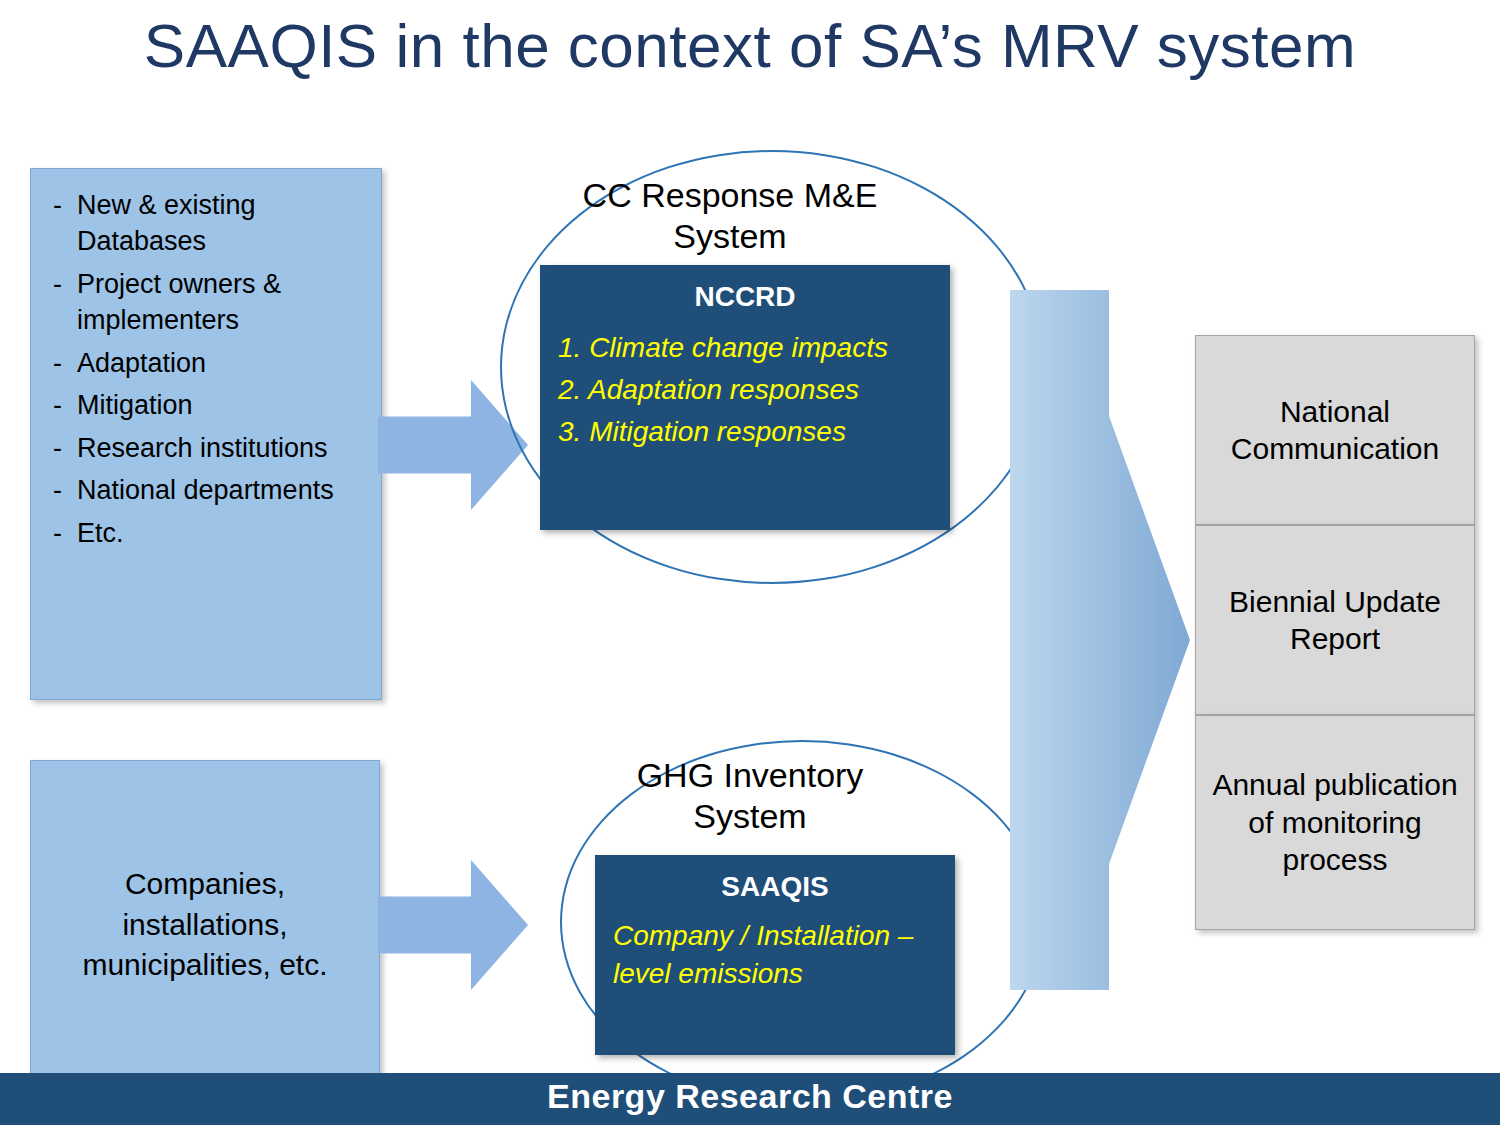SAAQIS in the context of SA’s MRV system
New & existing Databases
Project owners & implementers
Adaptation
Mitigation
Research institutions
National departments
Etc.
Companies, installations, municipalities, etc.
CC Response M&E System
NCCRD
Climate change impacts
Adaptation responses
Mitigation responses
GHG Inventory System
SAAQIS
Company / Installation – level emissions
National Communication
Biennial Update Report
Annual publication of monitoring process
Energy Research Centre